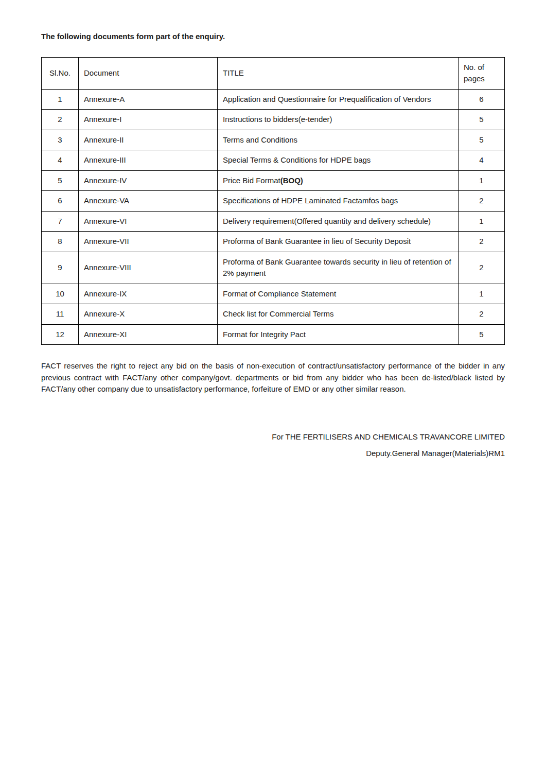The following documents form part of the enquiry.
| Sl.No. | Document | TITLE | No. of pages |
| --- | --- | --- | --- |
| 1 | Annexure-A | Application and Questionnaire for Prequalification of Vendors | 6 |
| 2 | Annexure-I | Instructions to bidders(e-tender) | 5 |
| 3 | Annexure-II | Terms and Conditions | 5 |
| 4 | Annexure-III | Special Terms & Conditions for HDPE bags | 4 |
| 5 | Annexure-IV | Price Bid Format (BOQ) | 1 |
| 6 | Annexure-VA | Specifications of HDPE Laminated Factamfos bags | 2 |
| 7 | Annexure-VI | Delivery requirement(Offered quantity and delivery schedule) | 1 |
| 8 | Annexure-VII | Proforma of Bank Guarantee in lieu of Security Deposit | 2 |
| 9 | Annexure-VIII | Proforma of Bank Guarantee towards security in lieu of retention of 2% payment | 2 |
| 10 | Annexure-IX | Format of Compliance Statement | 1 |
| 11 | Annexure-X | Check list for Commercial Terms | 2 |
| 12 | Annexure-XI | Format for Integrity Pact | 5 |
FACT reserves the right to reject any bid on the basis of non-execution of contract/unsatisfactory performance of the bidder in any previous contract with FACT/any other company/govt. departments or bid from any bidder who has been de-listed/black listed by FACT/any other company due to unsatisfactory performance, forfeiture of EMD or any other similar reason.
For THE FERTILISERS AND CHEMICALS TRAVANCORE LIMITED
Deputy.General Manager(Materials)RM1